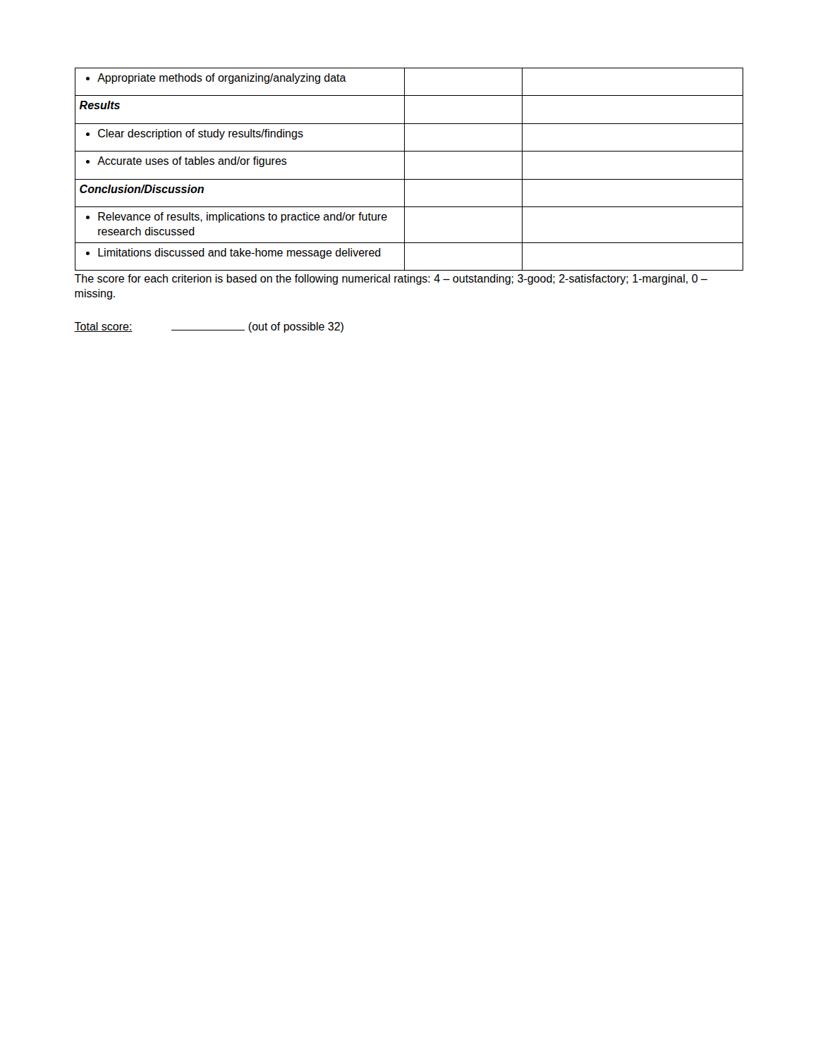| Appropriate methods of organizing/analyzing data | | |
| Results | | |
| Clear description of study results/findings | | |
| Accurate uses of tables and/or figures | | |
| Conclusion/Discussion | | |
| Relevance of results, implications to practice and/or future research discussed | | |
| Limitations discussed and take-home message delivered | | |
The score for each criterion is based on the following numerical ratings: 4 – outstanding; 3-good; 2-satisfactory; 1-marginal, 0 – missing.
Total score: (out of possible 32)